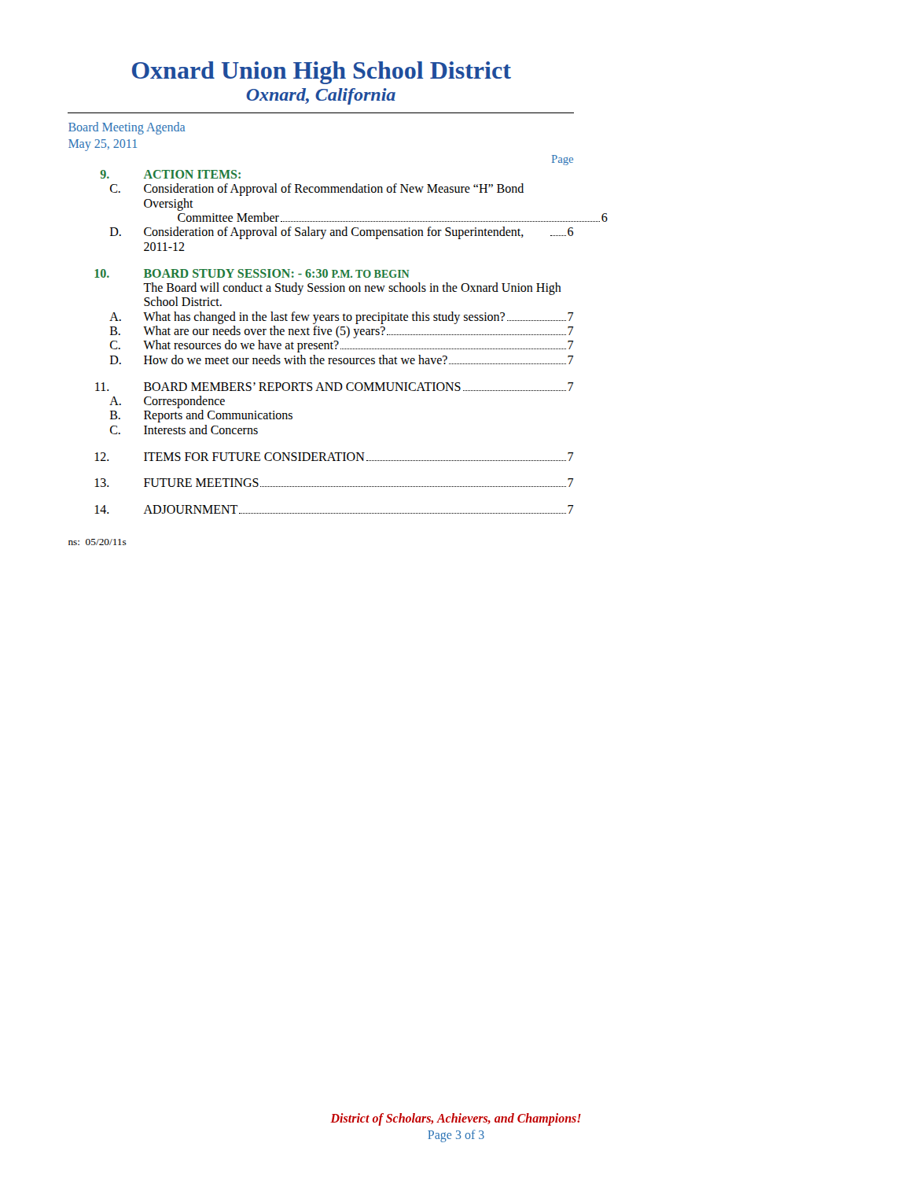Oxnard Union High School District
Oxnard, California
Board Meeting Agenda
May 25, 2011
Page
| 9. | | ACTION ITEMS: |
| | C. | Consideration of Approval of Recommendation of New Measure “H” Bond Oversight |
| | | Committee Member 6 |
| | D. | Consideration of Approval of Salary and Compensation for Superintendent, 2011-12 6 |
| 10. | | BOARD STUDY SESSION: - 6:30 P.M. TO BEGIN |
| | | The Board will conduct a Study Session on new schools in the Oxnard Union High School District. |
| | A. | What has changed in the last few years to precipitate this study session? 7 |
| | B. | What are our needs over the next five (5) years? 7 |
| | C. | What resources do we have at present? 7 |
| | D. | How do we meet our needs with the resources that we have? 7 |
| 11. | | BOARD MEMBERS’ REPORTS AND COMMUNICATIONS 7 |
| | A. | Correspondence |
| | B. | Reports and Communications |
| | C. | Interests and Concerns |
| 12. | | ITEMS FOR FUTURE CONSIDERATION 7 |
| 13. | | FUTURE MEETINGS 7 |
| 14. | | ADJOURNMENT 7 |
ns: 05/20/11s
District of Scholars, Achievers, and Champions!
Page 3 of 3